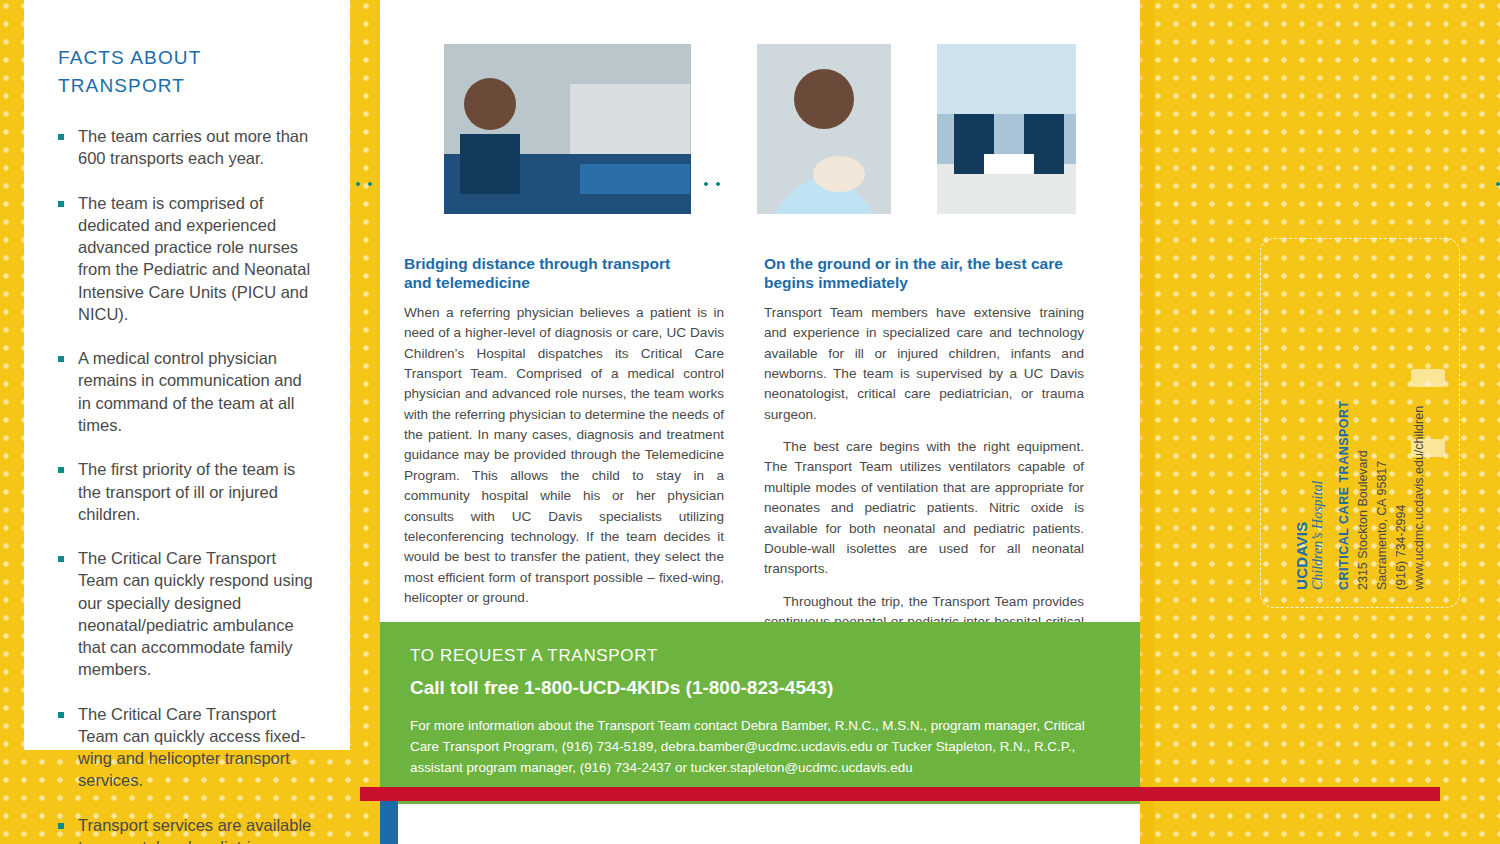Facts about transport
The team carries out more than 600 transports each year.
The team is comprised of dedicated and experienced advanced practice role nurses from the Pediatric and Neonatal Intensive Care Units (PICU and NICU).
A medical control physician remains in communication and in command of the team at all times.
The first priority of the team is the transport of ill or injured children.
The Critical Care Transport Team can quickly respond using our specially designed neonatal/pediatric ambulance that can accommodate family members.
The Critical Care Transport Team can quickly access fixed-wing and helicopter transport services.
Transport services are available to neonatal and pediatric patients throughout our 33-county service area – and sometimes beyond – 24-hours a day, seven days a week.
Bridging distance through transport
and telemedicine
When a referring physician believes a patient is in need of a higher-level of diagnosis or care, UC Davis Children’s Hospital dispatches its Critical Care Transport Team. Comprised of a medical control physician and advanced role nurses, the team works with the referring physician to determine the needs of the patient. In many cases, diagnosis and treatment guidance may be provided through the Telemedicine Program. This allows the child to stay in a community hospital while his or her physician consults with UC Davis specialists utilizing teleconferencing technology. If the team decides it would be best to transfer the patient, they select the most efficient form of transport possible – fixed-wing, helicopter or ground.
On the ground or in the air, the best care
begins immediately
Transport Team members have extensive training and experience in specialized care and technology available for ill or injured children, infants and newborns. The team is supervised by a UC Davis neonatologist, critical care pediatrician, or trauma surgeon.
The best care begins with the right equipment. The Transport Team utilizes ventilators capable of multiple modes of ventilation that are appropriate for neonates and pediatric patients. Nitric oxide is available for both neonatal and pediatric patients. Double-wall isolettes are used for all neonatal transports.
Throughout the trip, the Transport Team provides continuous neonatal or pediatric inter-hospital critical care support, ensuring that patients arrive safely at UC Davis Children’s Hospital.
To request a transport
Call toll free 1-800-UCD-4KIDs (1-800-823-4543)
For more information about the Transport Team contact Debra Bamber, R.N.C., M.S.N., program manager, Critical Care Transport Program, (916) 734-5189, debra.bamber@ucdmc.ucdavis.edu or Tucker Stapleton, R.N., R.C.P., assistant program manager, (916) 734-2437 or tucker.stapleton@ucdmc.ucdavis.edu
UCDAVIS Children’s Hospital
Critical Care Transport
2315 Stockton Boulevard
Sacramento, CA 95817
(916) 734-2994
www.ucdmc.ucdavis.edu/children